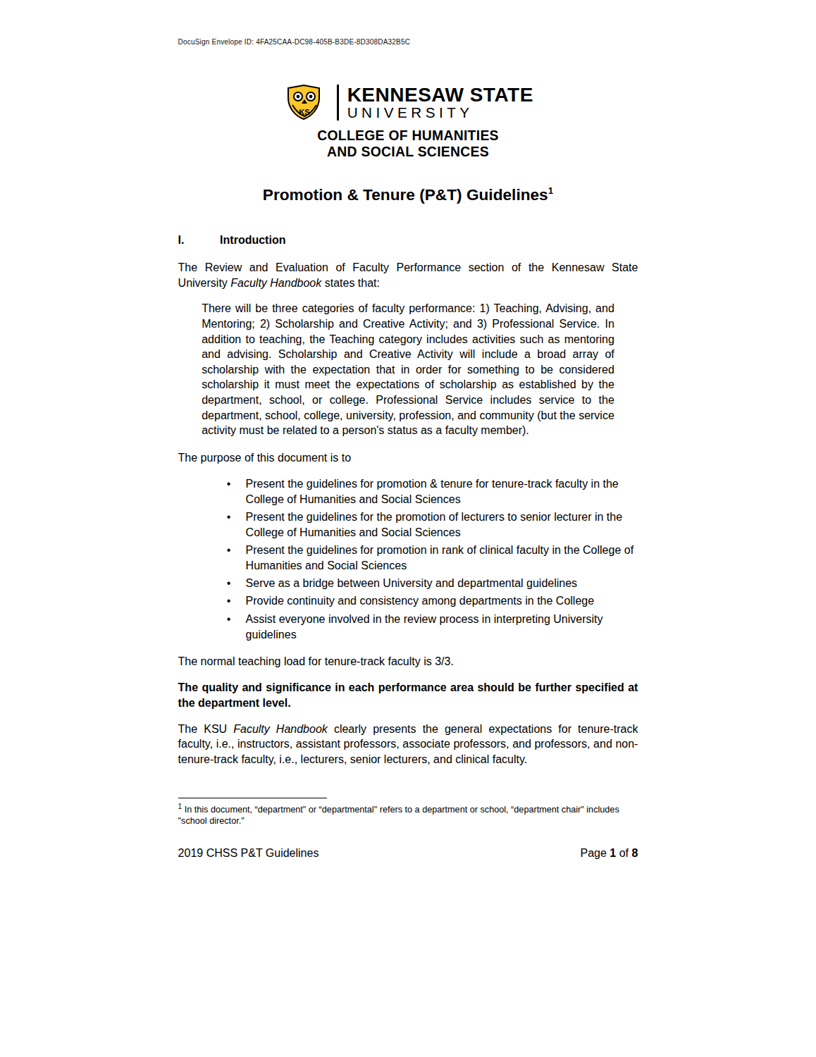DocuSign Envelope ID: 4FA25CAA-DC98-405B-B3DE-8D308DA32B5C
KS
KENNESAW STATE
UNIVERSITY
COLLEGE OF HUMANITIES
AND SOCIAL SCIENCES
Promotion & Tenure (P&T) Guidelines1
I. Introduction
The Review and Evaluation of Faculty Performance section of the Kennesaw State University Faculty Handbook states that:
There will be three categories of faculty performance: 1) Teaching, Advising, and Mentoring; 2) Scholarship and Creative Activity; and 3) Professional Service. In addition to teaching, the Teaching category includes activities such as mentoring and advising. Scholarship and Creative Activity will include a broad array of scholarship with the expectation that in order for something to be considered scholarship it must meet the expectations of scholarship as established by the department, school, or college. Professional Service includes service to the department, school, college, university, profession, and community (but the service activity must be related to a person's status as a faculty member).
The purpose of this document is to
Present the guidelines for promotion & tenure for tenure-track faculty in the College of Humanities and Social Sciences
Present the guidelines for the promotion of lecturers to senior lecturer in the College of Humanities and Social Sciences
Present the guidelines for promotion in rank of clinical faculty in the College of Humanities and Social Sciences
Serve as a bridge between University and departmental guidelines
Provide continuity and consistency among departments in the College
Assist everyone involved in the review process in interpreting University guidelines
The normal teaching load for tenure-track faculty is 3/3.
The quality and significance in each performance area should be further specified at the department level.
The KSU Faculty Handbook clearly presents the general expectations for tenure-track faculty, i.e., instructors, assistant professors, associate professors, and professors, and non-tenure-track faculty, i.e., lecturers, senior lecturers, and clinical faculty.
1 In this document, “department" or “departmental" refers to a department or school, “department chair" includes "school director."
2019 CHSS P&T Guidelines
Page 1 of 8